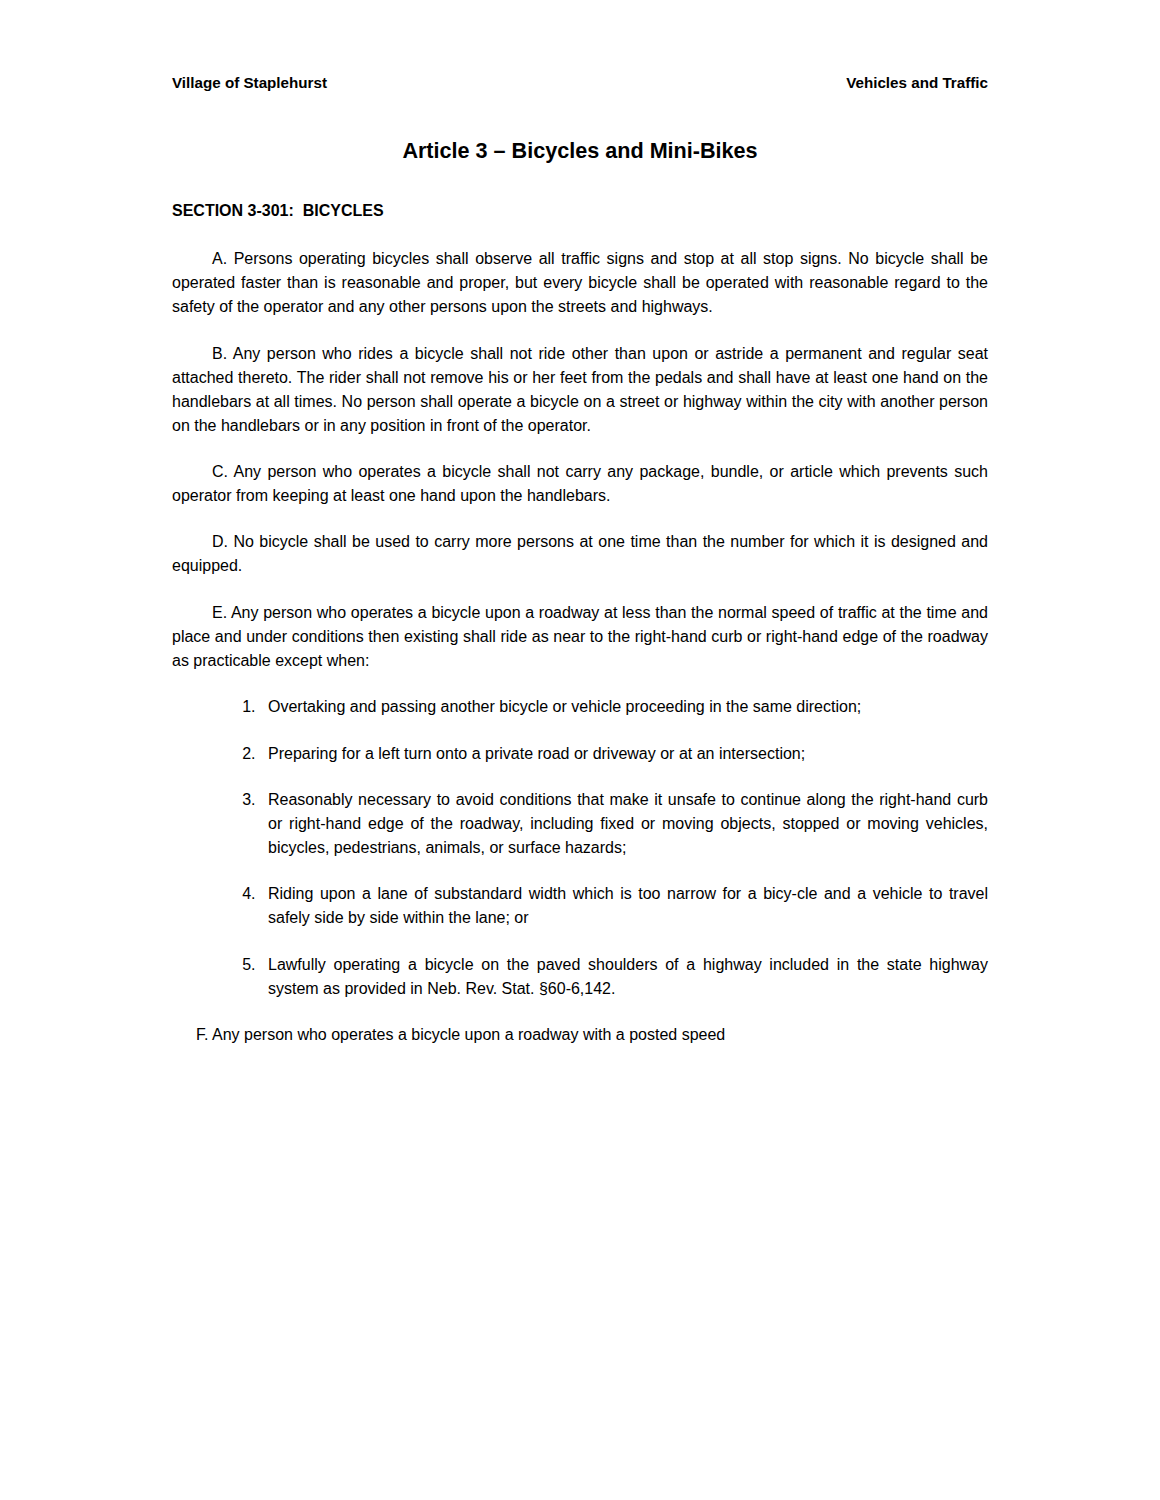Village of Staplehurst Vehicles and Traffic
Article 3 – Bicycles and Mini-Bikes
SECTION 3-301: BICYCLES
A. Persons operating bicycles shall observe all traffic signs and stop at all stop signs. No bicycle shall be operated faster than is reasonable and proper, but every bicycle shall be operated with reasonable regard to the safety of the operator and any other persons upon the streets and highways.
B. Any person who rides a bicycle shall not ride other than upon or astride a permanent and regular seat attached thereto. The rider shall not remove his or her feet from the pedals and shall have at least one hand on the handlebars at all times. No person shall operate a bicycle on a street or highway within the city with another person on the handlebars or in any position in front of the operator.
C. Any person who operates a bicycle shall not carry any package, bundle, or article which prevents such operator from keeping at least one hand upon the handlebars.
D. No bicycle shall be used to carry more persons at one time than the number for which it is designed and equipped.
E. Any person who operates a bicycle upon a roadway at less than the normal speed of traffic at the time and place and under conditions then existing shall ride as near to the right-hand curb or right-hand edge of the roadway as practicable except when:
Overtaking and passing another bicycle or vehicle proceeding in the same direction;
Preparing for a left turn onto a private road or driveway or at an intersection;
Reasonably necessary to avoid conditions that make it unsafe to continue along the right-hand curb or right-hand edge of the roadway, including fixed or moving objects, stopped or moving vehicles, bicycles, pedestrians, animals, or surface hazards;
Riding upon a lane of substandard width which is too narrow for a bicy-cle and a vehicle to travel safely side by side within the lane; or
Lawfully operating a bicycle on the paved shoulders of a highway included in the state highway system as provided in Neb. Rev. Stat. §60-6,142.
F. Any person who operates a bicycle upon a roadway with a posted speed